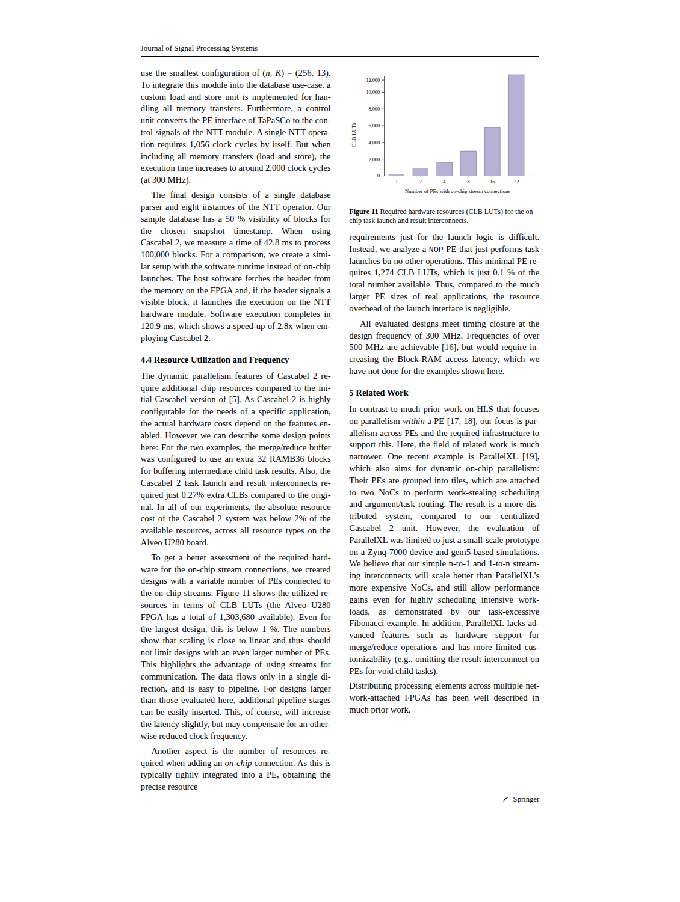Journal of Signal Processing Systems
use the smallest configuration of (n, K) = (256, 13). To integrate this module into the database use-case, a custom load and store unit is implemented for handling all memory transfers. Furthermore, a control unit converts the PE interface of TaPaSCo to the control signals of the NTT module. A single NTT operation requires 1,056 clock cycles by itself. But when including all memory transfers (load and store), the execution time increases to around 2,000 clock cycles (at 300 MHz).
The final design consists of a single database parser and eight instances of the NTT operator. Our sample database has a 50 % visibility of blocks for the chosen snapshot timestamp. When using Cascabel 2, we measure a time of 42.8 ms to process 100,000 blocks. For a comparison, we create a similar setup with the software runtime instead of on-chip launches. The host software fetches the header from the memory on the FPGA and, if the header signals a visible block, it launches the execution on the NTT hardware module. Software execution completes in 120.9 ms, which shows a speed-up of 2.8x when employing Cascabel 2.
4.4 Resource Utilization and Frequency
The dynamic parallelism features of Cascabel 2 require additional chip resources compared to the initial Cascabel version of [5]. As Cascabel 2 is highly configurable for the needs of a specific application, the actual hardware costs depend on the features enabled. However we can describe some design points here: For the two examples, the merge/reduce buffer was configured to use an extra 32 RAMB36 blocks for buffering intermediate child task results. Also, the Cascabel 2 task launch and result interconnects required just 0.27% extra CLBs compared to the original. In all of our experiments, the absolute resource cost of the Cascabel 2 system was below 2% of the available resources, across all resource types on the Alveo U280 board.
To get a better assessment of the required hardware for the on-chip stream connections, we created designs with a variable number of PEs connected to the on-chip streams. Figure 11 shows the utilized resources in terms of CLB LUTs (the Alveo U280 FPGA has a total of 1,303,680 available). Even for the largest design, this is below 1 %. The numbers show that scaling is close to linear and thus should not limit designs with an even larger number of PEs. This highlights the advantage of using streams for communication. The data flows only in a single direction, and is easy to pipeline. For designs larger than those evaluated here, additional pipeline stages can be easily inserted. This, of course, will increase the latency slightly, but may compensate for an otherwise reduced clock frequency.
Another aspect is the number of resources required when adding an on-chip connection. As this is typically tightly integrated into a PE, obtaining the precise resource
CLB LUTs 0 2,000 4,000 6,000 8,000 10,000 12,000 1 2 4 8 16 32 Number of PEs with on-chip stream connections
Figure 11 Required hardware resources (CLB LUTs) for the on-chip task launch and result interconnects.
requirements just for the launch logic is difficult. Instead, we analyze a NOP PE that just performs task launches bu no other operations. This minimal PE requires 1,274 CLB LUTs, which is just 0.1 % of the total number available. Thus, compared to the much larger PE sizes of real applications, the resource overhead of the launch interface is negligible.
All evaluated designs meet timing closure at the design frequency of 300 MHz. Frequencies of over 500 MHz are achievable [16], but would require increasing the Block-RAM access latency, which we have not done for the examples shown here.
5 Related Work
In contrast to much prior work on HLS that focuses on parallelism within a PE [17, 18], our focus is parallelism across PEs and the required infrastructure to support this. Here, the field of related work is much narrower. One recent example is ParallelXL [19], which also aims for dynamic on-chip parallelism: Their PEs are grouped into tiles, which are attached to two NoCs to perform work-stealing scheduling and argument/task routing. The result is a more distributed system, compared to our centralized Cascabel 2 unit. However, the evaluation of ParallelXL was limited to just a small-scale prototype on a Zynq-7000 device and gem5-based simulations. We believe that our simple n-to-1 and 1-to-n streaming interconnects will scale better than ParallelXL's more expensive NoCs, and still allow performance gains even for highly scheduling intensive workloads, as demonstrated by our task-excessive Fibonacci example. In addition, ParallelXL lacks advanced features such as hardware support for merge/reduce operations and has more limited customizability (e.g., omitting the result interconnect on PEs for void child tasks).
Distributing processing elements across multiple network-attached FPGAs has been well described in much prior work.
Springer